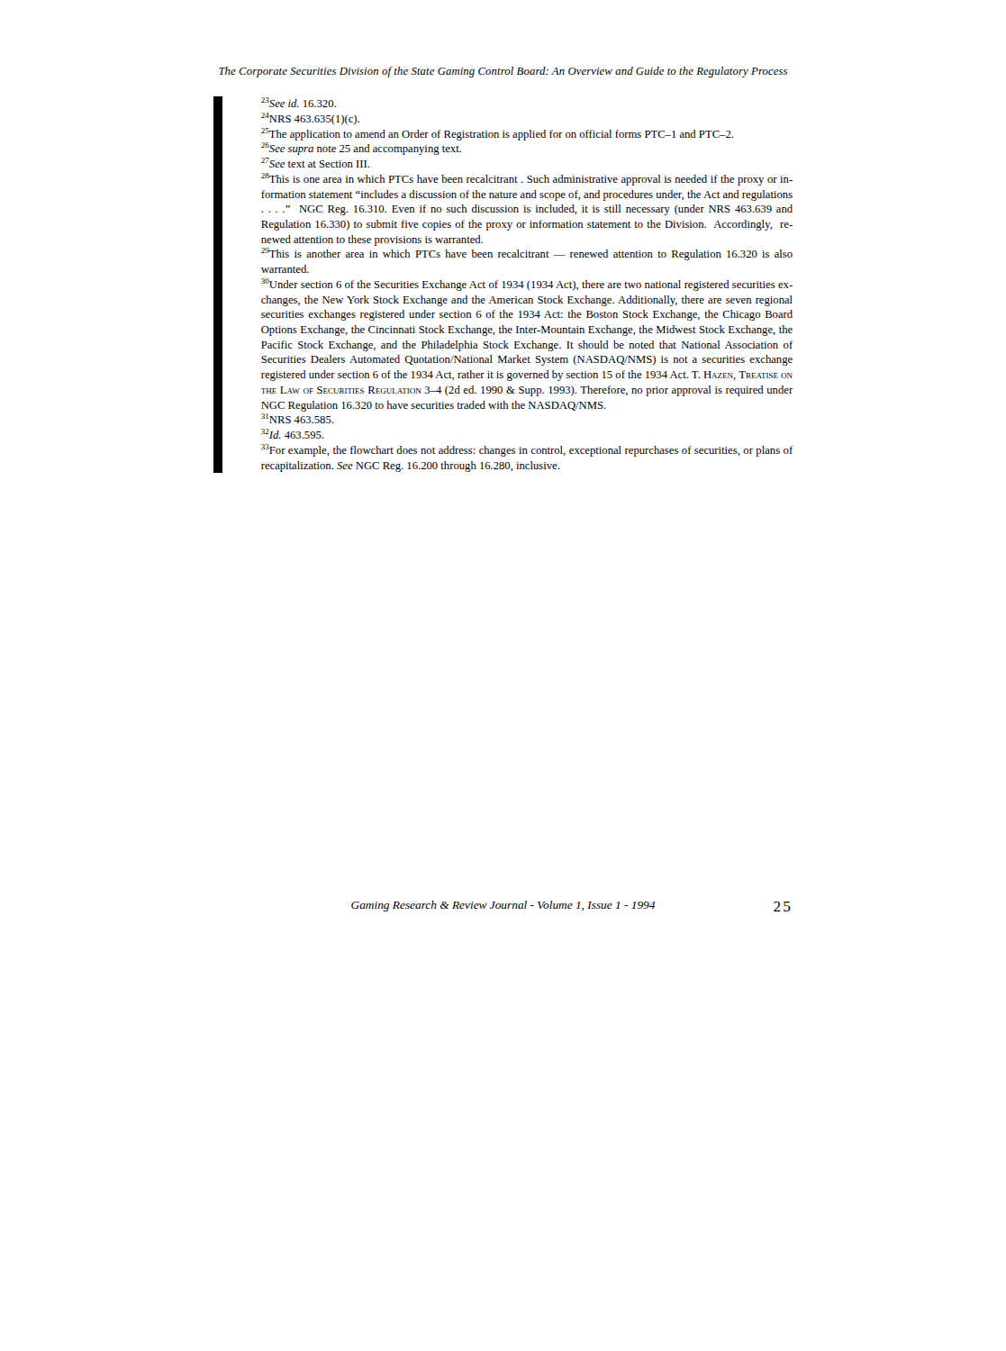The Corporate Securities Division of the State Gaming Control Board: An Overview and Guide to the Regulatory Process
23See id. 16.320.
24NRS 463.635(1)(c).
25The application to amend an Order of Registration is applied for on official forms PTC–1 and PTC–2.
26See supra note 25 and accompanying text.
27See text at Section III.
28This is one area in which PTCs have been recalcitrant . Such administrative approval is needed if the proxy or information statement “includes a discussion of the nature and scope of, and procedures under, the Act and regulations . . . .” NGC Reg. 16.310. Even if no such discussion is included, it is still necessary (under NRS 463.639 and Regulation 16.330) to submit five copies of the proxy or information statement to the Division. Accordingly, renewed attention to these provisions is warranted.
29This is another area in which PTCs have been recalcitrant — renewed attention to Regulation 16.320 is also warranted.
30Under section 6 of the Securities Exchange Act of 1934 (1934 Act), there are two national registered securities exchanges, the New York Stock Exchange and the American Stock Exchange. Additionally, there are seven regional securities exchanges registered under section 6 of the 1934 Act: the Boston Stock Exchange, the Chicago Board Options Exchange, the Cincinnati Stock Exchange, the Inter-Mountain Exchange, the Midwest Stock Exchange, the Pacific Stock Exchange, and the Philadelphia Stock Exchange. It should be noted that National Association of Securities Dealers Automated Quotation/National Market System (NASDAQ/NMS) is not a securities exchange registered under section 6 of the 1934 Act, rather it is governed by section 15 of the 1934 Act. T. Hazen, Treatise on the Law of Securities Regulation 3–4 (2d ed. 1990 & Supp. 1993). Therefore, no prior approval is required under NGC Regulation 16.320 to have securities traded with the NASDAQ/NMS.
31NRS 463.585.
32Id. 463.595.
33For example, the flowchart does not address: changes in control, exceptional repurchases of securities, or plans of recapitalization. See NGC Reg. 16.200 through 16.280, inclusive.
Gaming Research & Review Journal - Volume 1, Issue 1 - 1994 25